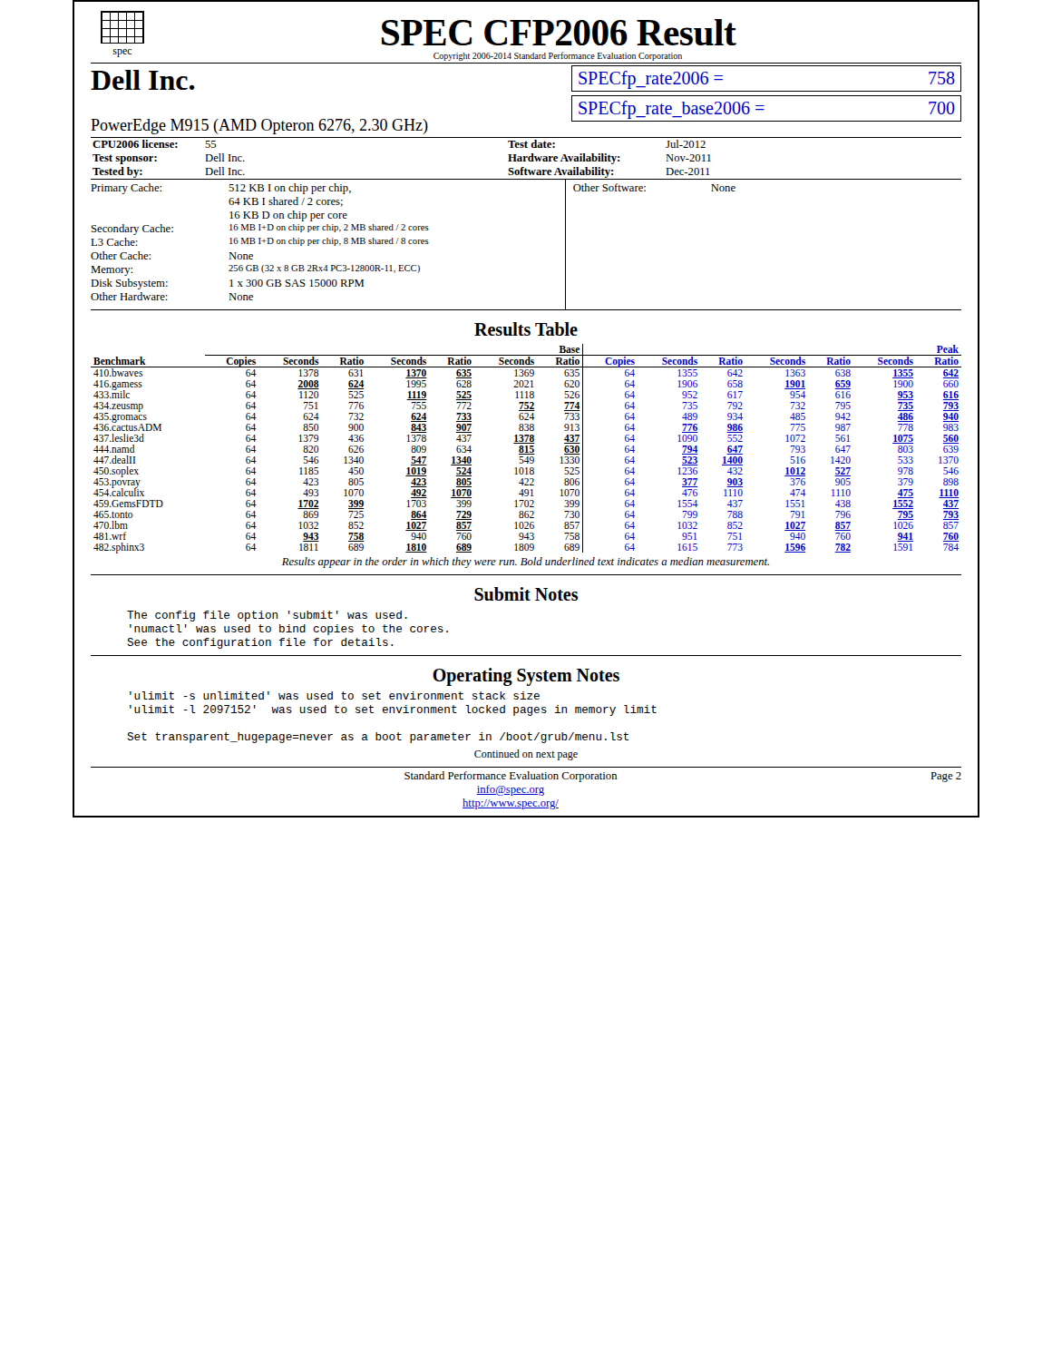spec
SPEC CFP2006 Result
Copyright 2006-2014 Standard Performance Evaluation Corporation
Dell Inc.
PowerEdge M915 (AMD Opteron 6276, 2.30 GHz)
SPECfp_rate2006 =758
SPECfp_rate_base2006 =700
| CPU2006 license: | 55 | Test date: | Jul-2012 |
| Test sponsor: | Dell Inc. | Hardware Availability: | Nov-2011 |
| Tested by: | Dell Inc. | Software Availability: | Dec-2011 |
| Primary Cache: | 512 KB I on chip per chip, 64 KB I shared / 2 cores; 16 KB D on chip per core |
| Secondary Cache: | 16 MB I+D on chip per chip, 2 MB shared / 2 cores |
| L3 Cache: | 16 MB I+D on chip per chip, 8 MB shared / 8 cores |
| Other Cache: | None |
| Memory: | 256 GB (32 x 8 GB 2Rx4 PC3-12800R-11, ECC) |
| Disk Subsystem: | 1 x 300 GB SAS 15000 RPM |
| Other Hardware: | None |
| Other Software: | None |
Results Table
| Benchmark | Base | Peak |
| --- | --- | --- |
| Copies | Seconds | Ratio | Seconds | Ratio | Seconds | Ratio | Copies | Seconds | Ratio | Seconds | Ratio | Seconds | Ratio |
| 410.bwaves | 64 | 1378 | 631 | 1370 | 635 | 1369 | 635 | 64 | 1355 | 642 | 1363 | 638 | 1355 | 642 |
| 416.gamess | 64 | 2008 | 624 | 1995 | 628 | 2021 | 620 | 64 | 1906 | 658 | 1901 | 659 | 1900 | 660 |
| 433.milc | 64 | 1120 | 525 | 1119 | 525 | 1118 | 526 | 64 | 952 | 617 | 954 | 616 | 953 | 616 |
| 434.zeusmp | 64 | 751 | 776 | 755 | 772 | 752 | 774 | 64 | 735 | 792 | 732 | 795 | 735 | 793 |
| 435.gromacs | 64 | 624 | 732 | 624 | 733 | 624 | 733 | 64 | 489 | 934 | 485 | 942 | 486 | 940 |
| 436.cactusADM | 64 | 850 | 900 | 843 | 907 | 838 | 913 | 64 | 776 | 986 | 775 | 987 | 778 | 983 |
| 437.leslie3d | 64 | 1379 | 436 | 1378 | 437 | 1378 | 437 | 64 | 1090 | 552 | 1072 | 561 | 1075 | 560 |
| 444.namd | 64 | 820 | 626 | 809 | 634 | 815 | 630 | 64 | 794 | 647 | 793 | 647 | 803 | 639 |
| 447.dealII | 64 | 546 | 1340 | 547 | 1340 | 549 | 1330 | 64 | 523 | 1400 | 516 | 1420 | 533 | 1370 |
| 450.soplex | 64 | 1185 | 450 | 1019 | 524 | 1018 | 525 | 64 | 1236 | 432 | 1012 | 527 | 978 | 546 |
| 453.povray | 64 | 423 | 805 | 423 | 805 | 422 | 806 | 64 | 377 | 903 | 376 | 905 | 379 | 898 |
| 454.calculix | 64 | 493 | 1070 | 492 | 1070 | 491 | 1070 | 64 | 476 | 1110 | 474 | 1110 | 475 | 1110 |
| 459.GemsFDTD | 64 | 1702 | 399 | 1703 | 399 | 1702 | 399 | 64 | 1554 | 437 | 1551 | 438 | 1552 | 437 |
| 465.tonto | 64 | 869 | 725 | 864 | 729 | 862 | 730 | 64 | 799 | 788 | 791 | 796 | 795 | 793 |
| 470.lbm | 64 | 1032 | 852 | 1027 | 857 | 1026 | 857 | 64 | 1032 | 852 | 1027 | 857 | 1026 | 857 |
| 481.wrf | 64 | 943 | 758 | 940 | 760 | 943 | 758 | 64 | 951 | 751 | 940 | 760 | 941 | 760 |
| 482.sphinx3 | 64 | 1811 | 689 | 1810 | 689 | 1809 | 689 | 64 | 1615 | 773 | 1596 | 782 | 1591 | 784 |
Results appear in the order in which they were run. Bold underlined text indicates a median measurement.
Submit Notes
The config file option 'submit' was used.
'numactl' was used to bind copies to the cores.
See the configuration file for details.
Operating System Notes
'ulimit -s unlimited' was used to set environment stack size
'ulimit -l 2097152'  was used to set environment locked pages in memory limit

Set transparent_hugepage=never as a boot parameter in /boot/grub/menu.lst
Continued on next page
Standard Performance Evaluation Corporation
info@spec.org
http://www.spec.org/
Page 2